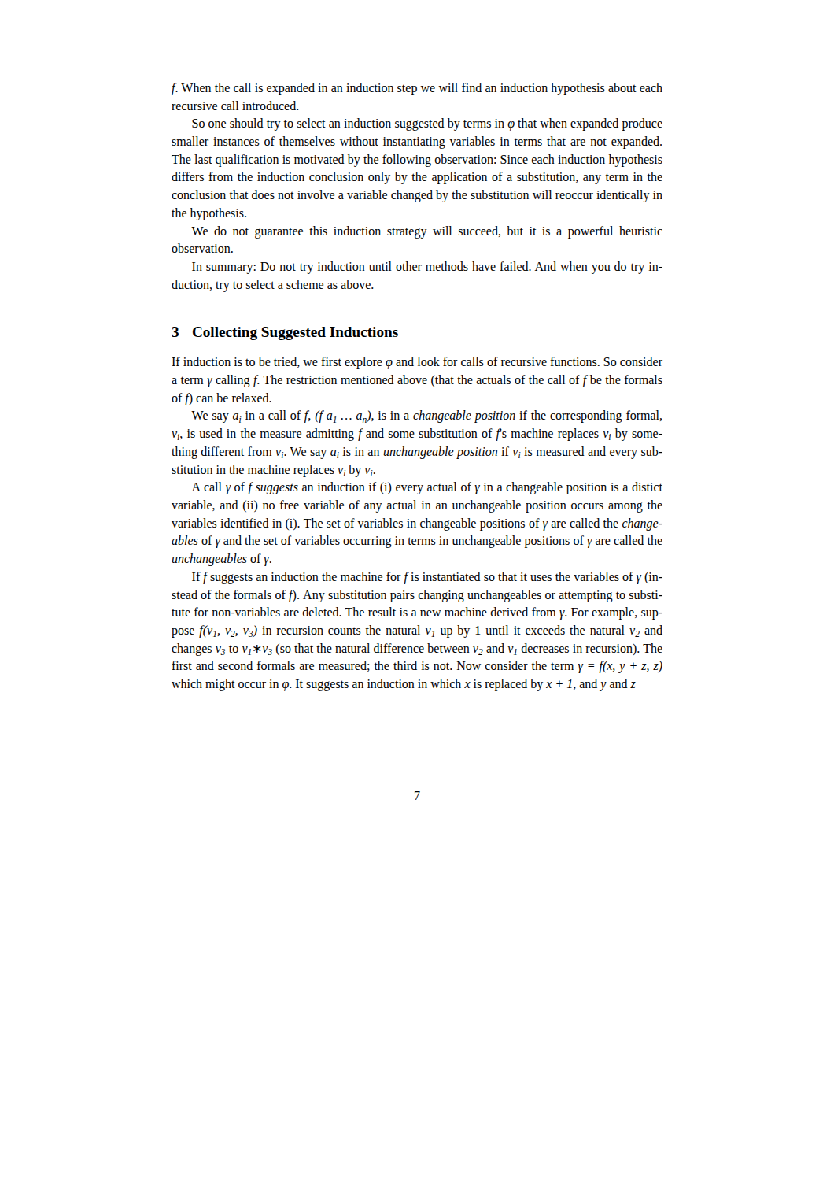f. When the call is expanded in an induction step we will find an induction hypothesis about each recursive call introduced.
So one should try to select an induction suggested by terms in φ that when expanded produce smaller instances of themselves without instantiating variables in terms that are not expanded. The last qualification is motivated by the following observation: Since each induction hypothesis differs from the induction conclusion only by the application of a substitution, any term in the conclusion that does not involve a variable changed by the substitution will reoccur identically in the hypothesis.
We do not guarantee this induction strategy will succeed, but it is a powerful heuristic observation.
In summary: Do not try induction until other methods have failed. And when you do try induction, try to select a scheme as above.
3 Collecting Suggested Inductions
If induction is to be tried, we first explore φ and look for calls of recursive functions. So consider a term γ calling f. The restriction mentioned above (that the actuals of the call of f be the formals of f) can be relaxed.
We say ai in a call of f, (f a1 … an), is in a changeable position if the corresponding formal, vi, is used in the measure admitting f and some substitution of f's machine replaces vi by something different from vi. We say ai is in an unchangeable position if vi is measured and every substitution in the machine replaces vi by vi.
A call γ of f suggests an induction if (i) every actual of γ in a changeable position is a distict variable, and (ii) no free variable of any actual in an unchangeable position occurs among the variables identified in (i). The set of variables in changeable positions of γ are called the changeables of γ and the set of variables occurring in terms in unchangeable positions of γ are called the unchangeables of γ.
If f suggests an induction the machine for f is instantiated so that it uses the variables of γ (instead of the formals of f). Any substitution pairs changing unchangeables or attempting to substitute for non-variables are deleted. The result is a new machine derived from γ. For example, suppose f(v1, v2, v3) in recursion counts the natural v1 up by 1 until it exceeds the natural v2 and changes v3 to v1∗v3 (so that the natural difference between v2 and v1 decreases in recursion). The first and second formals are measured; the third is not. Now consider the term γ = f(x, y + z, z) which might occur in φ. It suggests an induction in which x is replaced by x + 1, and y and z
7